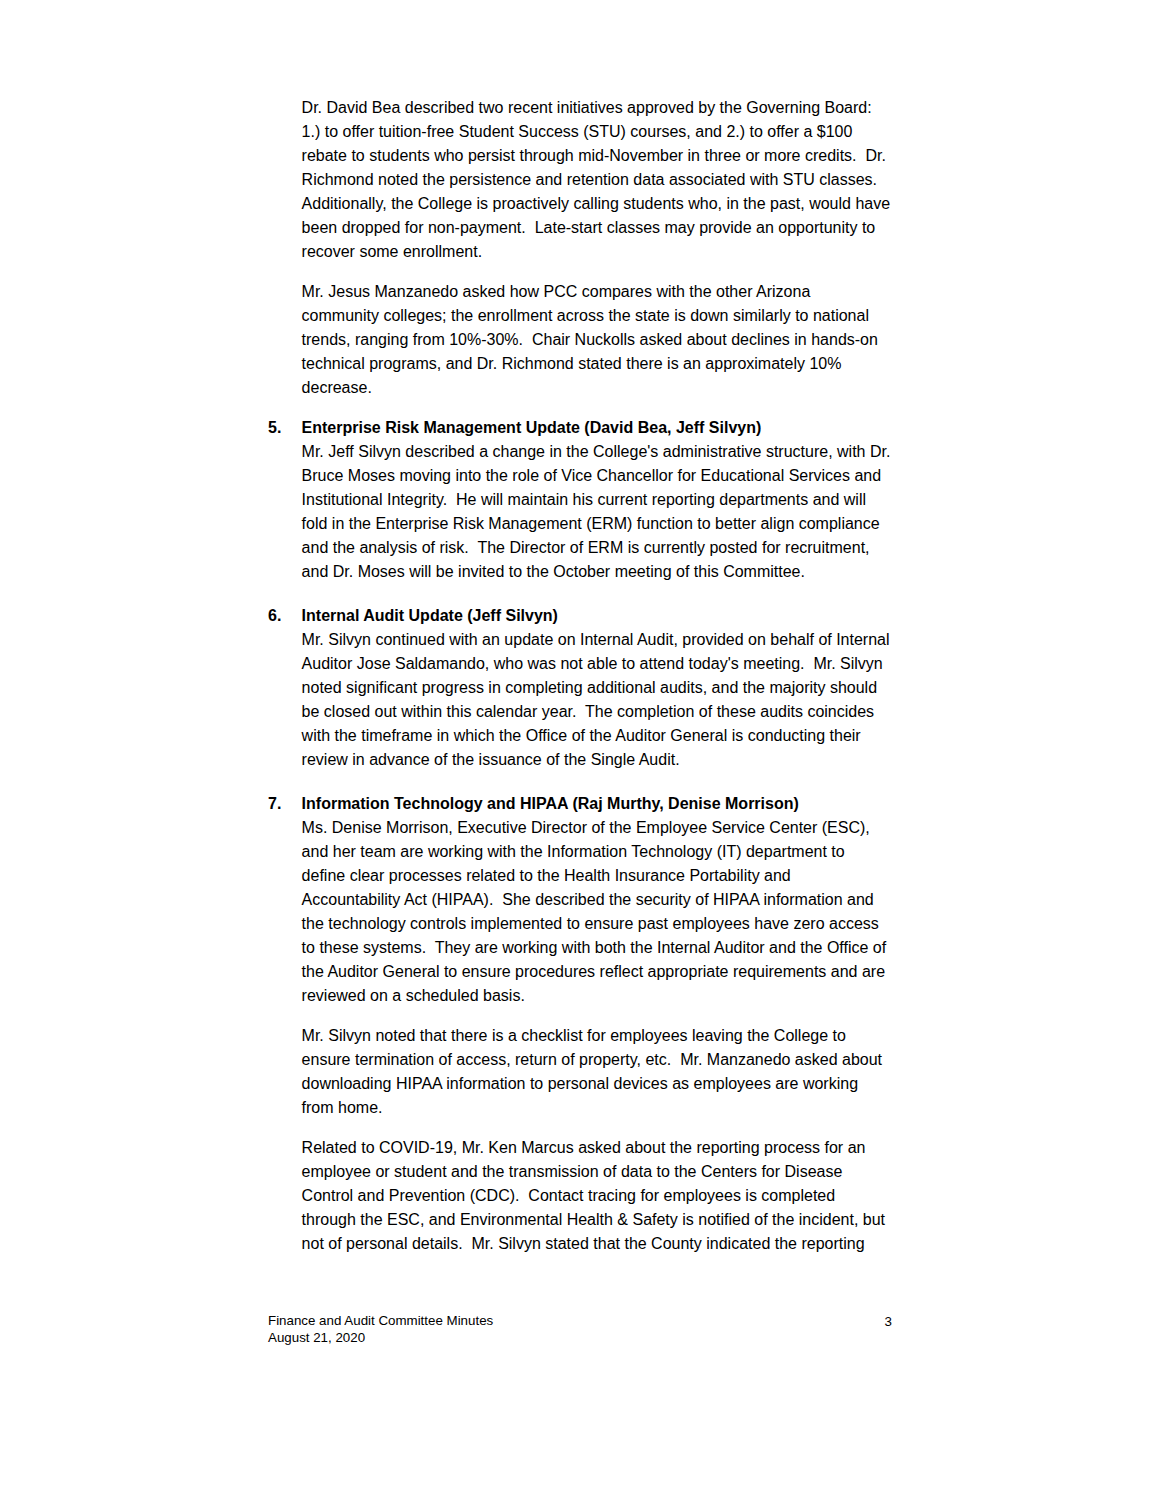Dr. David Bea described two recent initiatives approved by the Governing Board: 1.) to offer tuition-free Student Success (STU) courses, and 2.) to offer a $100 rebate to students who persist through mid-November in three or more credits. Dr. Richmond noted the persistence and retention data associated with STU classes. Additionally, the College is proactively calling students who, in the past, would have been dropped for non-payment. Late-start classes may provide an opportunity to recover some enrollment.
Mr. Jesus Manzanedo asked how PCC compares with the other Arizona community colleges; the enrollment across the state is down similarly to national trends, ranging from 10%-30%. Chair Nuckolls asked about declines in hands-on technical programs, and Dr. Richmond stated there is an approximately 10% decrease.
5.
Enterprise Risk Management Update (David Bea, Jeff Silvyn)
Mr. Jeff Silvyn described a change in the College's administrative structure, with Dr. Bruce Moses moving into the role of Vice Chancellor for Educational Services and Institutional Integrity. He will maintain his current reporting departments and will fold in the Enterprise Risk Management (ERM) function to better align compliance and the analysis of risk. The Director of ERM is currently posted for recruitment, and Dr. Moses will be invited to the October meeting of this Committee.
6.
Internal Audit Update (Jeff Silvyn)
Mr. Silvyn continued with an update on Internal Audit, provided on behalf of Internal Auditor Jose Saldamando, who was not able to attend today's meeting. Mr. Silvyn noted significant progress in completing additional audits, and the majority should be closed out within this calendar year. The completion of these audits coincides with the timeframe in which the Office of the Auditor General is conducting their review in advance of the issuance of the Single Audit.
7.
Information Technology and HIPAA (Raj Murthy, Denise Morrison)
Ms. Denise Morrison, Executive Director of the Employee Service Center (ESC), and her team are working with the Information Technology (IT) department to define clear processes related to the Health Insurance Portability and Accountability Act (HIPAA). She described the security of HIPAA information and the technology controls implemented to ensure past employees have zero access to these systems. They are working with both the Internal Auditor and the Office of the Auditor General to ensure procedures reflect appropriate requirements and are reviewed on a scheduled basis.
Mr. Silvyn noted that there is a checklist for employees leaving the College to ensure termination of access, return of property, etc. Mr. Manzanedo asked about downloading HIPAA information to personal devices as employees are working from home.
Related to COVID-19, Mr. Ken Marcus asked about the reporting process for an employee or student and the transmission of data to the Centers for Disease Control and Prevention (CDC). Contact tracing for employees is completed through the ESC, and Environmental Health & Safety is notified of the incident, but not of personal details. Mr. Silvyn stated that the County indicated the reporting
Finance and Audit Committee Minutes
August 21, 2020
3